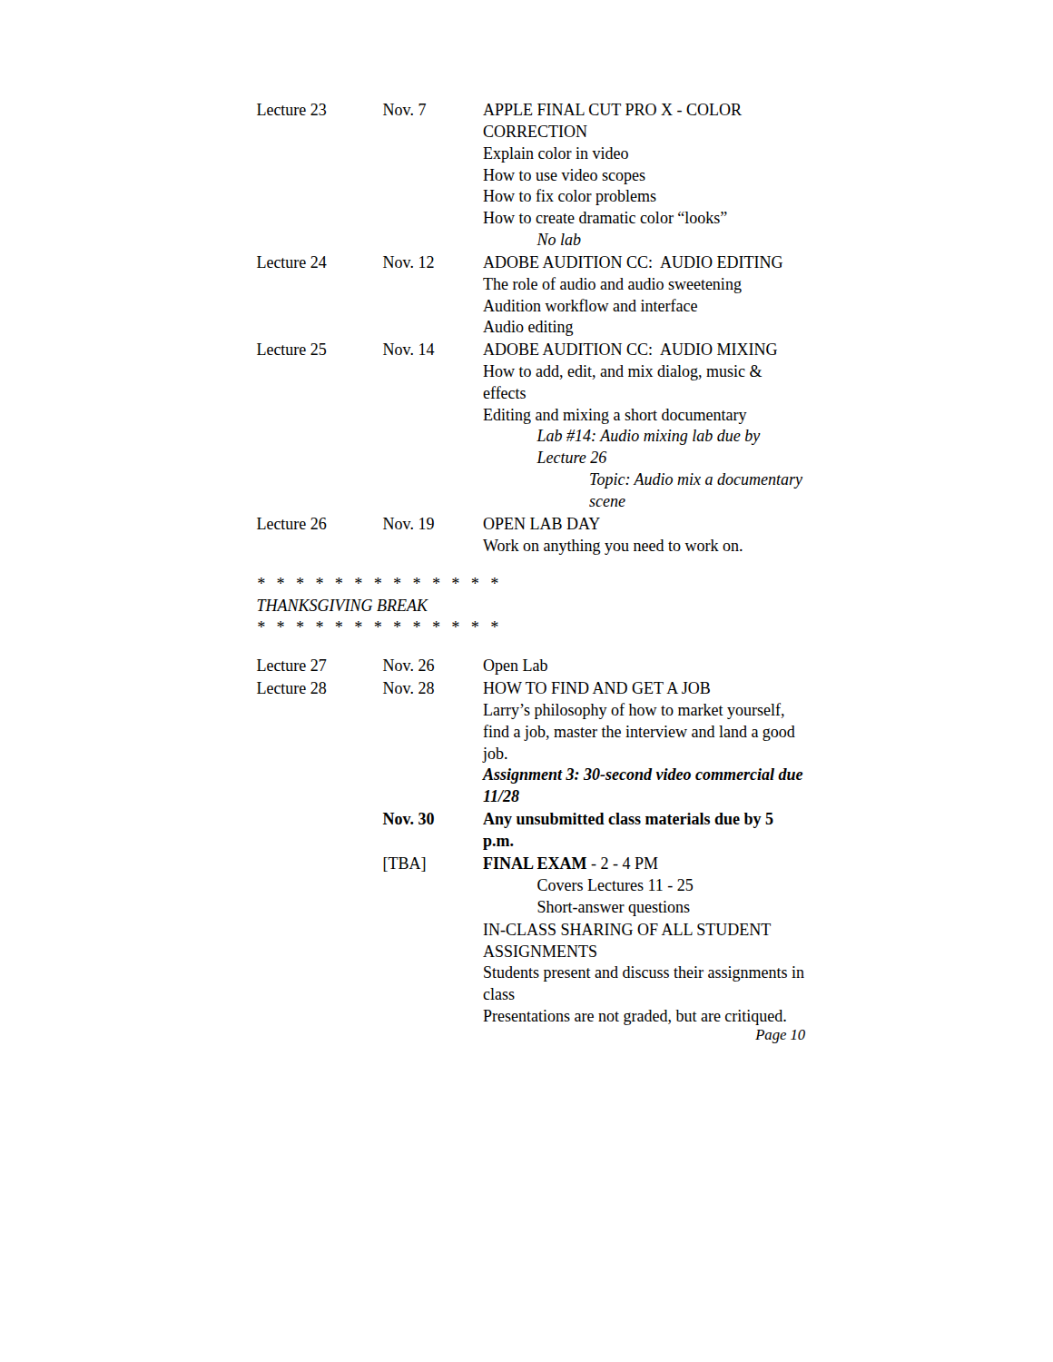| Lecture 23 | Nov. 7 | APPLE FINAL CUT PRO X - COLOR CORRECTION Explain color in video How to use video scopes How to fix color problems How to create dramatic color “looks” No lab |
| Lecture 24 | Nov. 12 | ADOBE AUDITION CC: AUDIO EDITING The role of audio and audio sweetening Audition workflow and interface Audio editing |
| Lecture 25 | Nov. 14 | ADOBE AUDITION CC: AUDIO MIXING How to add, edit, and mix dialog, music & effects Editing and mixing a short documentary Lab #14: Audio mixing lab due by Lecture 26 Topic: Audio mix a documentary scene |
| Lecture 26 | Nov. 19 | OPEN LAB DAY Work on anything you need to work on. |
* * * * * * * * * * * * *
THANKSGIVING BREAK
* * * * * * * * * * * * *
| Lecture 27 | Nov. 26 | Open Lab |
| Lecture 28 | Nov. 28 | HOW TO FIND AND GET A JOB Larry’s philosophy of how to market yourself, find a job, master the interview and land a good job. Assignment 3: 30-second video commercial due 11/28 |
| | Nov. 30 | Any unsubmitted class materials due by 5 p.m. |
| | [TBA] | FINAL EXAM - 2 - 4 PM Covers Lectures 11 - 25 Short-answer questions |
| | | IN-CLASS SHARING OF ALL STUDENT ASSIGNMENTS Students present and discuss their assignments in class Presentations are not graded, but are critiqued. |
Page 10